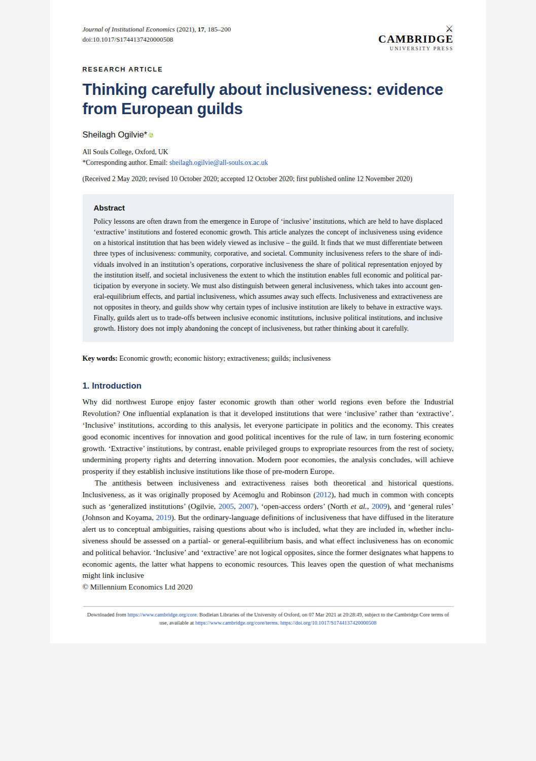Journal of Institutional Economics (2021), 17, 185–200
doi:10.1017/S1744137420000508
⚔
CAMBRIDGE
University Press
Research Article
Thinking carefully about inclusiveness: evidence from European guilds
Sheilagh Ogilvie*iD
All Souls College, Oxford, UK
*Corresponding author. Email: sheilagh.ogilvie@all-souls.ox.ac.uk
(Received 2 May 2020; revised 10 October 2020; accepted 12 October 2020; first published online 12 November 2020)
Abstract
Policy lessons are often drawn from the emergence in Europe of ‘inclusive’ institutions, which are held to have displaced ‘extractive’ institutions and fostered economic growth. This article analyzes the concept of inclusiveness using evidence on a historical institution that has been widely viewed as inclusive – the guild. It finds that we must differentiate between three types of inclusiveness: community, corporative, and societal. Community inclusiveness refers to the share of individuals involved in an institution’s operations, corporative inclusiveness the share of political representation enjoyed by the institution itself, and societal inclusiveness the extent to which the institution enables full economic and political participation by everyone in society. We must also distinguish between general inclusiveness, which takes into account general-equilibrium effects, and partial inclusiveness, which assumes away such effects. Inclusiveness and extractiveness are not opposites in theory, and guilds show why certain types of inclusive institution are likely to behave in extractive ways. Finally, guilds alert us to trade-offs between inclusive economic institutions, inclusive political institutions, and inclusive growth. History does not imply abandoning the concept of inclusiveness, but rather thinking about it carefully.
Key words: Economic growth; economic history; extractiveness; guilds; inclusiveness
1. Introduction
Why did northwest Europe enjoy faster economic growth than other world regions even before the Industrial Revolution? One influential explanation is that it developed institutions that were ‘inclusive’ rather than ‘extractive’. ‘Inclusive’ institutions, according to this analysis, let everyone participate in politics and the economy. This creates good economic incentives for innovation and good political incentives for the rule of law, in turn fostering economic growth. ‘Extractive’ institutions, by contrast, enable privileged groups to expropriate resources from the rest of society, undermining property rights and deterring innovation. Modern poor economies, the analysis concludes, will achieve prosperity if they establish inclusive institutions like those of pre-modern Europe.
The antithesis between inclusiveness and extractiveness raises both theoretical and historical questions. Inclusiveness, as it was originally proposed by Acemoglu and Robinson (2012), had much in common with concepts such as ‘generalized institutions’ (Ogilvie, 2005, 2007), ‘open-access orders’ (North et al., 2009), and ‘general rules’ (Johnson and Koyama, 2019). But the ordinary-language definitions of inclusiveness that have diffused in the literature alert us to conceptual ambiguities, raising questions about who is included, what they are included in, whether inclusiveness should be assessed on a partial- or general-equilibrium basis, and what effect inclusiveness has on economic and political behavior. ‘Inclusive’ and ‘extractive’ are not logical opposites, since the former designates what happens to economic agents, the latter what happens to economic resources. This leaves open the question of what mechanisms might link inclusive
© Millennium Economics Ltd 2020
Downloaded from https://www.cambridge.org/core. Bodleian Libraries of the University of Oxford, on 07 Mar 2021 at 20:28:49, subject to the Cambridge Core terms of use, available at https://www.cambridge.org/core/terms. https://doi.org/10.1017/S1744137420000508